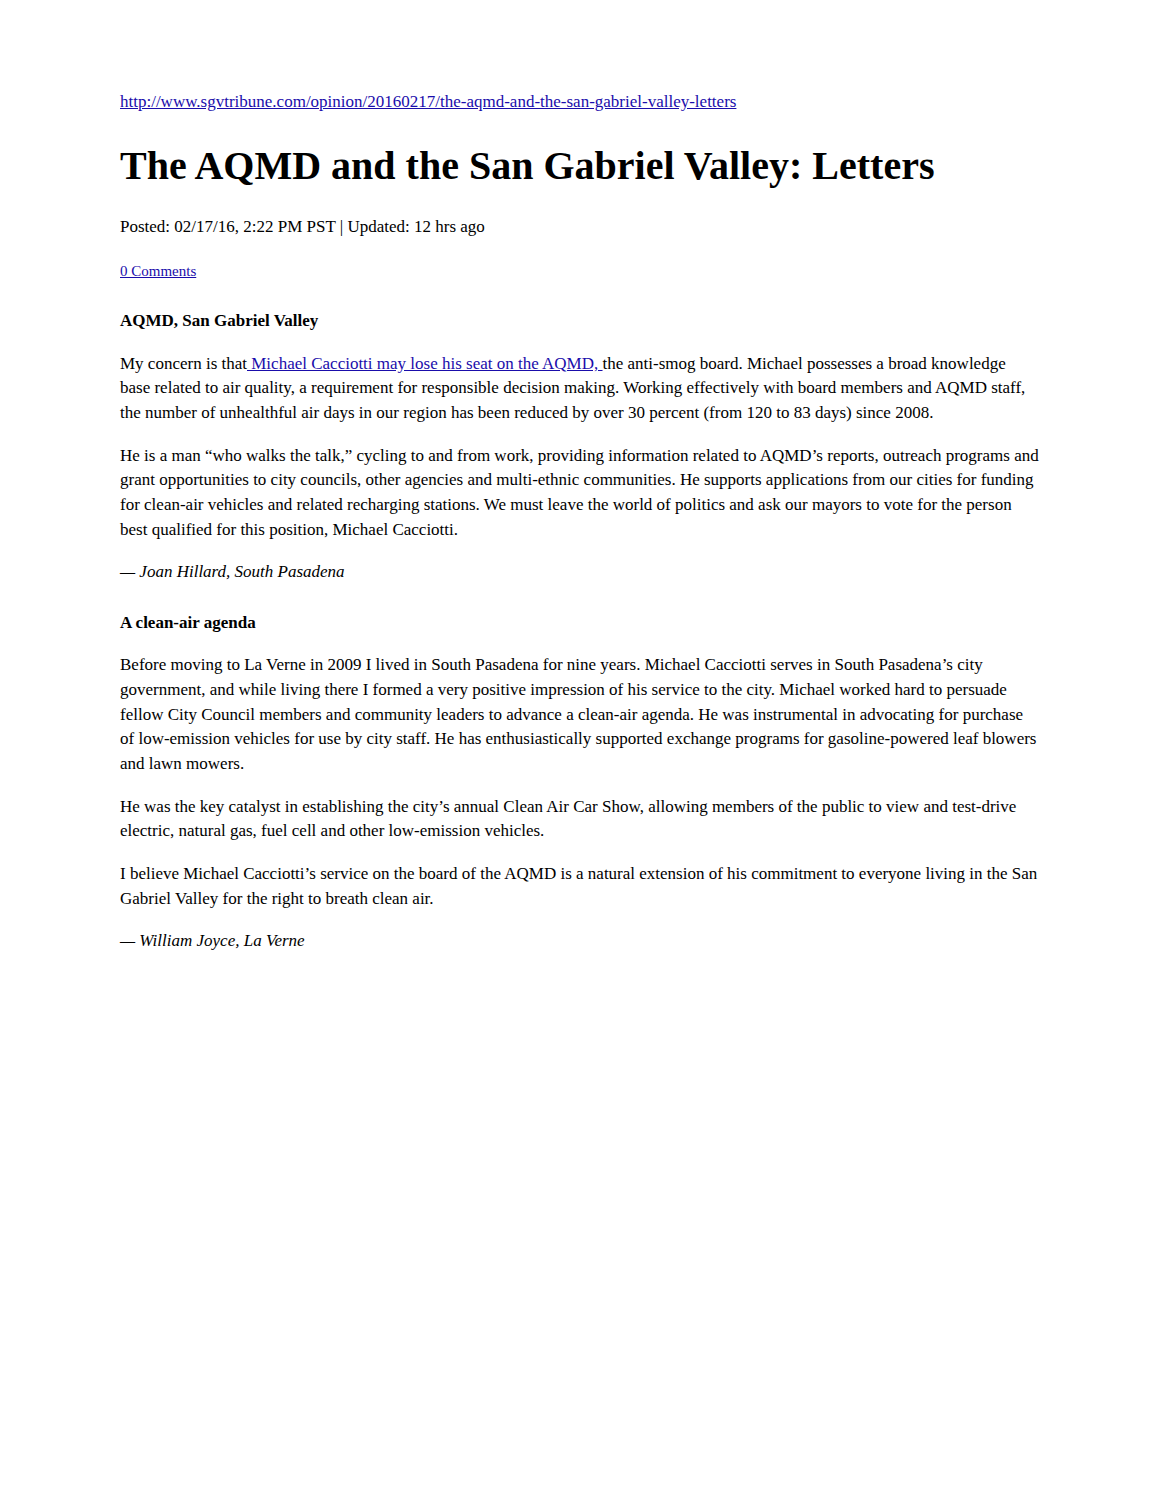http://www.sgvtribune.com/opinion/20160217/the-aqmd-and-the-san-gabriel-valley-letters
The AQMD and the San Gabriel Valley: Letters
Posted: 02/17/16, 2:22 PM PST | Updated: 12 hrs ago
0 Comments
AQMD, San Gabriel Valley
My concern is that Michael Cacciotti may lose his seat on the AQMD, the anti-smog board. Michael possesses a broad knowledge base related to air quality, a requirement for responsible decision making. Working effectively with board members and AQMD staff, the number of unhealthful air days in our region has been reduced by over 30 percent (from 120 to 83 days) since 2008.
He is a man “who walks the talk,” cycling to and from work, providing information related to AQMD’s reports, outreach programs and grant opportunities to city councils, other agencies and multi-ethnic communities. He supports applications from our cities for funding for clean-air vehicles and related recharging stations. We must leave the world of politics and ask our mayors to vote for the person best qualified for this position, Michael Cacciotti.
— Joan Hillard, South Pasadena
A clean-air agenda
Before moving to La Verne in 2009 I lived in South Pasadena for nine years. Michael Cacciotti serves in South Pasadena’s city government, and while living there I formed a very positive impression of his service to the city. Michael worked hard to persuade fellow City Council members and community leaders to advance a clean-air agenda. He was instrumental in advocating for purchase of low-emission vehicles for use by city staff. He has enthusiastically supported exchange programs for gasoline-powered leaf blowers and lawn mowers.
He was the key catalyst in establishing the city’s annual Clean Air Car Show, allowing members of the public to view and test-drive electric, natural gas, fuel cell and other low-emission vehicles.
I believe Michael Cacciotti’s service on the board of the AQMD is a natural extension of his commitment to everyone living in the San Gabriel Valley for the right to breath clean air.
— William Joyce, La Verne